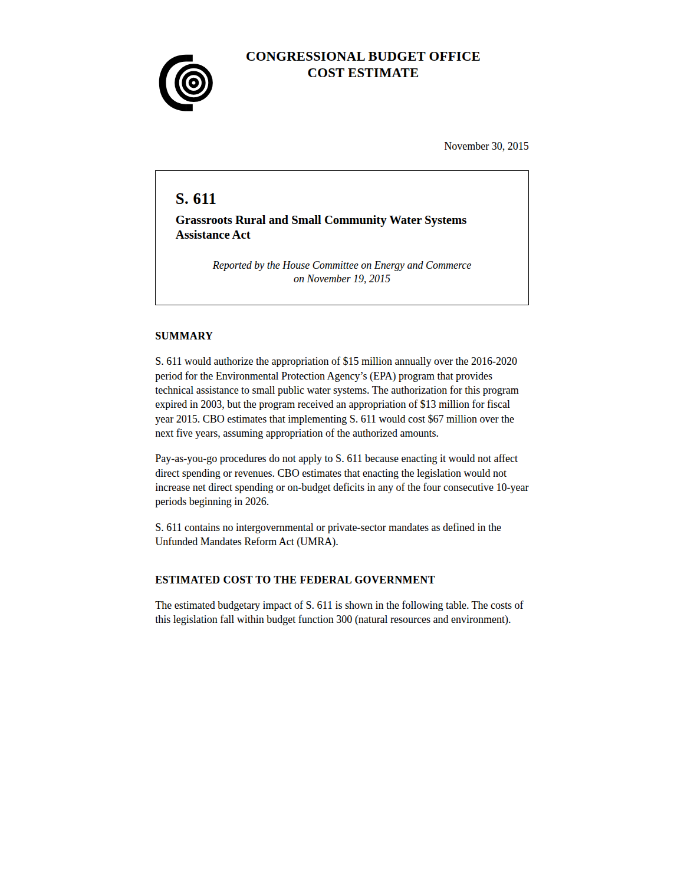CONGRESSIONAL BUDGET OFFICE
COST ESTIMATE
November 30, 2015
S. 611
Grassroots Rural and Small Community Water Systems Assistance Act
Reported by the House Committee on Energy and Commerce
on November 19, 2015
SUMMARY
S. 611 would authorize the appropriation of $15 million annually over the 2016-2020 period for the Environmental Protection Agency’s (EPA) program that provides technical assistance to small public water systems. The authorization for this program expired in 2003, but the program received an appropriation of $13 million for fiscal year 2015. CBO estimates that implementing S. 611 would cost $67 million over the next five years, assuming appropriation of the authorized amounts.
Pay-as-you-go procedures do not apply to S. 611 because enacting it would not affect direct spending or revenues. CBO estimates that enacting the legislation would not increase net direct spending or on-budget deficits in any of the four consecutive 10-year periods beginning in 2026.
S. 611 contains no intergovernmental or private-sector mandates as defined in the Unfunded Mandates Reform Act (UMRA).
ESTIMATED COST TO THE FEDERAL GOVERNMENT
The estimated budgetary impact of S. 611 is shown in the following table. The costs of this legislation fall within budget function 300 (natural resources and environment).